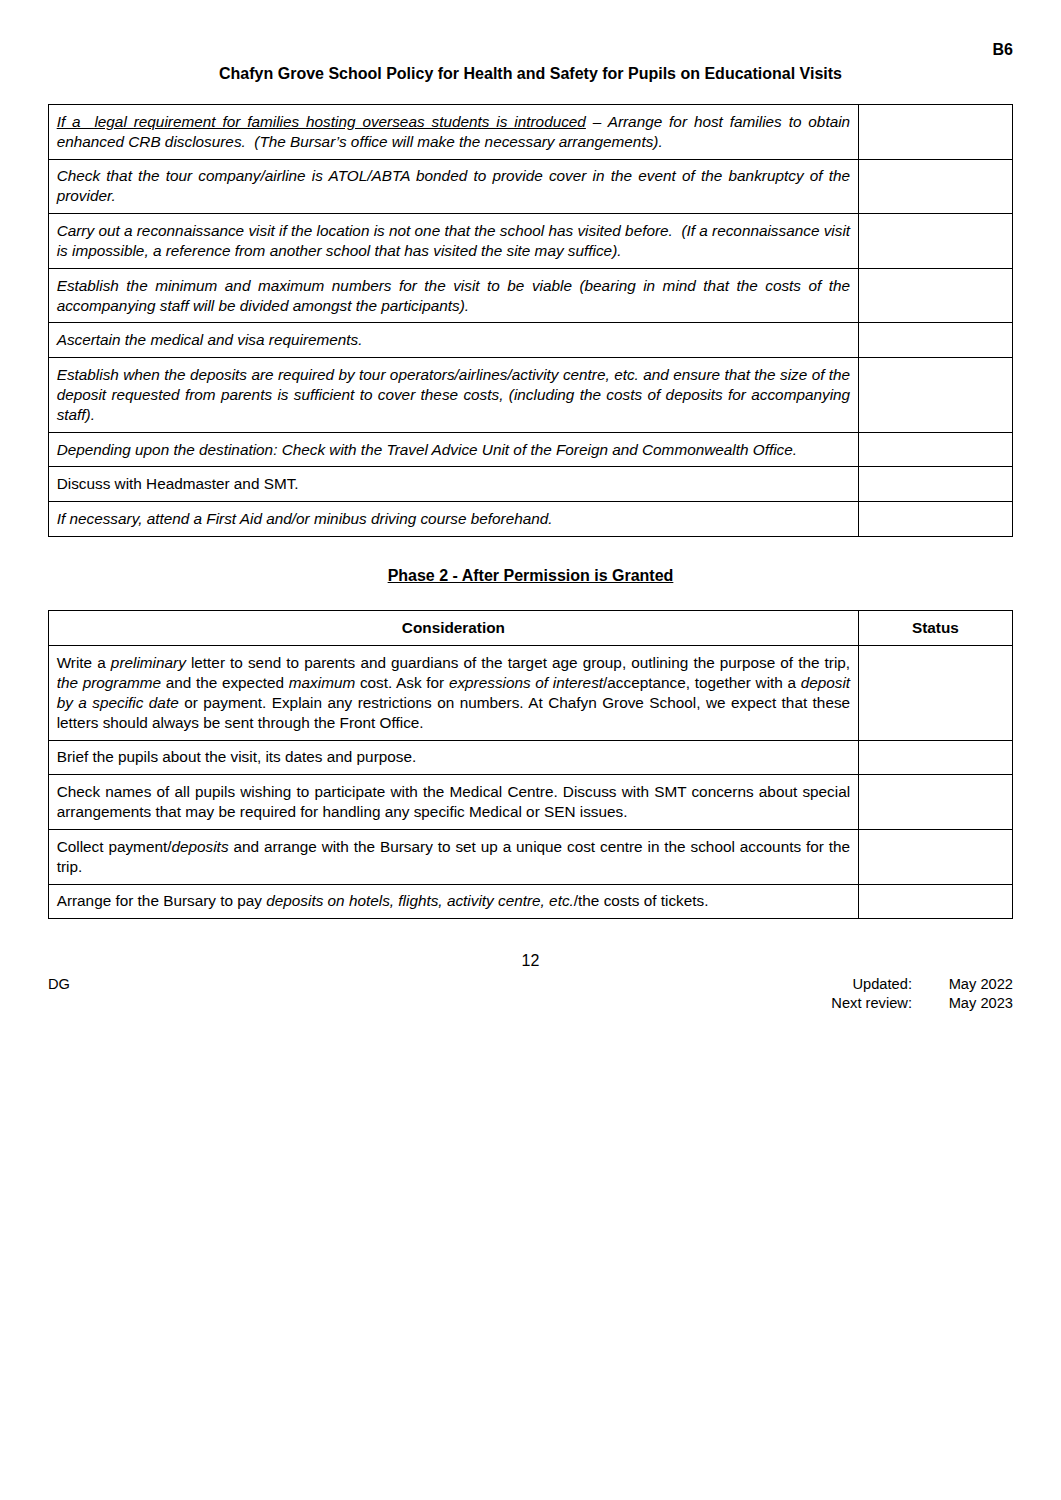B6
Chafyn Grove School Policy for Health and Safety for Pupils on Educational Visits
| If a legal requirement for families hosting overseas students is introduced – Arrange for host families to obtain enhanced CRB disclosures. (The Bursar’s office will make the necessary arrangements). | |
| Check that the tour company/airline is ATOL/ABTA bonded to provide cover in the event of the bankruptcy of the provider. | |
| Carry out a reconnaissance visit if the location is not one that the school has visited before. (If a reconnaissance visit is impossible, a reference from another school that has visited the site may suffice). | |
| Establish the minimum and maximum numbers for the visit to be viable (bearing in mind that the costs of the accompanying staff will be divided amongst the participants). | |
| Ascertain the medical and visa requirements. | |
| Establish when the deposits are required by tour operators/airlines/activity centre, etc. and ensure that the size of the deposit requested from parents is sufficient to cover these costs, (including the costs of deposits for accompanying staff). | |
| Depending upon the destination: Check with the Travel Advice Unit of the Foreign and Commonwealth Office. | |
| Discuss with Headmaster and SMT. | |
| If necessary, attend a First Aid and/or minibus driving course beforehand. | |
Phase 2 - After Permission is Granted
| Consideration | Status |
| --- | --- |
| Write a preliminary letter to send to parents and guardians of the target age group, outlining the purpose of the trip, the programme and the expected maximum cost. Ask for expressions of interest /acceptance, together with a deposit by a specific date or payment. Explain any restrictions on numbers. At Chafyn Grove School, we expect that these letters should always be sent through the Front Office. | |
| Brief the pupils about the visit, its dates and purpose. | |
| Check names of all pupils wishing to participate with the Medical Centre. Discuss with SMT concerns about special arrangements that may be required for handling any specific Medical or SEN issues. | |
| Collect payment/ deposits and arrange with the Bursary to set up a unique cost centre in the school accounts for the trip. | |
| Arrange for the Bursary to pay deposits on hotels, flights, activity centre, etc. /the costs of tickets. | |
12
DG
Updated: May 2022
Next review: May 2023